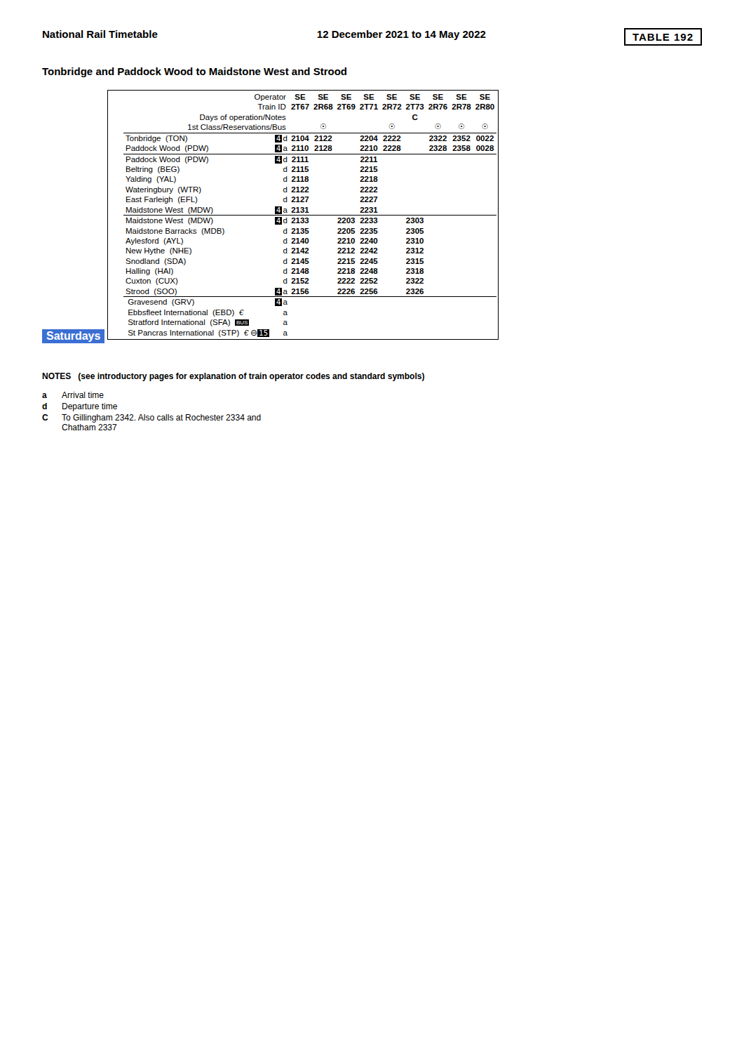National Rail Timetable
12 December 2021 to 14 May 2022
TABLE 192
Tonbridge and Paddock Wood to Maidstone West and Strood
Saturdays
| Operator | SE | SE | SE | SE | SE | SE | SE | SE | SE |
| Train ID | 2T67 | 2R68 | 2T69 | 2T71 | 2R72 | 2T73 | 2R76 | 2R78 | 2R80 |
| Days of operation/Notes | | | | | | C | | | |
| 1st Class/Reservations/Bus | | ☉ | | | ☉ | | ☉ | ☉ | ☉ |
| Tonbridge (TON) | 4 d | 2104 | 2122 | | 2204 | 2222 | | 2322 | 2352 | 0022 |
| Paddock Wood (PDW) | 4 a | 2110 | 2128 | | 2210 | 2228 | | 2328 | 2358 | 0028 |
| Paddock Wood (PDW) | 4 d | 2111 | | | 2211 | | | | | |
| Beltring (BEG) | d | 2115 | | | 2215 | | | | | |
| Yalding (YAL) | d | 2118 | | | 2218 | | | | | |
| Wateringbury (WTR) | d | 2122 | | | 2222 | | | | | |
| East Farleigh (EFL) | d | 2127 | | | 2227 | | | | | |
| Maidstone West (MDW) | 4 a | 2131 | | | 2231 | | | | | |
| Maidstone West (MDW) | 4 d | 2133 | | 2203 | 2233 | | 2303 | | | |
| Maidstone Barracks (MDB) | d | 2135 | | 2205 | 2235 | | 2305 | | | |
| Aylesford (AYL) | d | 2140 | | 2210 | 2240 | | 2310 | | | |
| New Hythe (NHE) | d | 2142 | | 2212 | 2242 | | 2312 | | | |
| Snodland (SDA) | d | 2145 | | 2215 | 2245 | | 2315 | | | |
| Halling (HAI) | d | 2148 | | 2218 | 2248 | | 2318 | | | |
| Cuxton (CUX) | d | 2152 | | 2222 | 2252 | | 2322 | | | |
| Strood (SOO) | 4 a | 2156 | | 2226 | 2256 | | 2326 | | | |
| Gravesend (GRV) | 4 a | | | | | | | | | |
| Ebbsfleet International (EBD) € | a | | | | | | | | | |
| Stratford International (SFA) BUS | a | | | | | | | | | |
| St Pancras International (STP) € ⊖ 15 | a | | | | | | | | | |
NOTES (see introductory pages for explanation of train operator codes and standard symbols)
| a | Arrival time |
| d | Departure time |
| C | To Gillingham 2342. Also calls at Rochester 2334 and Chatham 2337 |